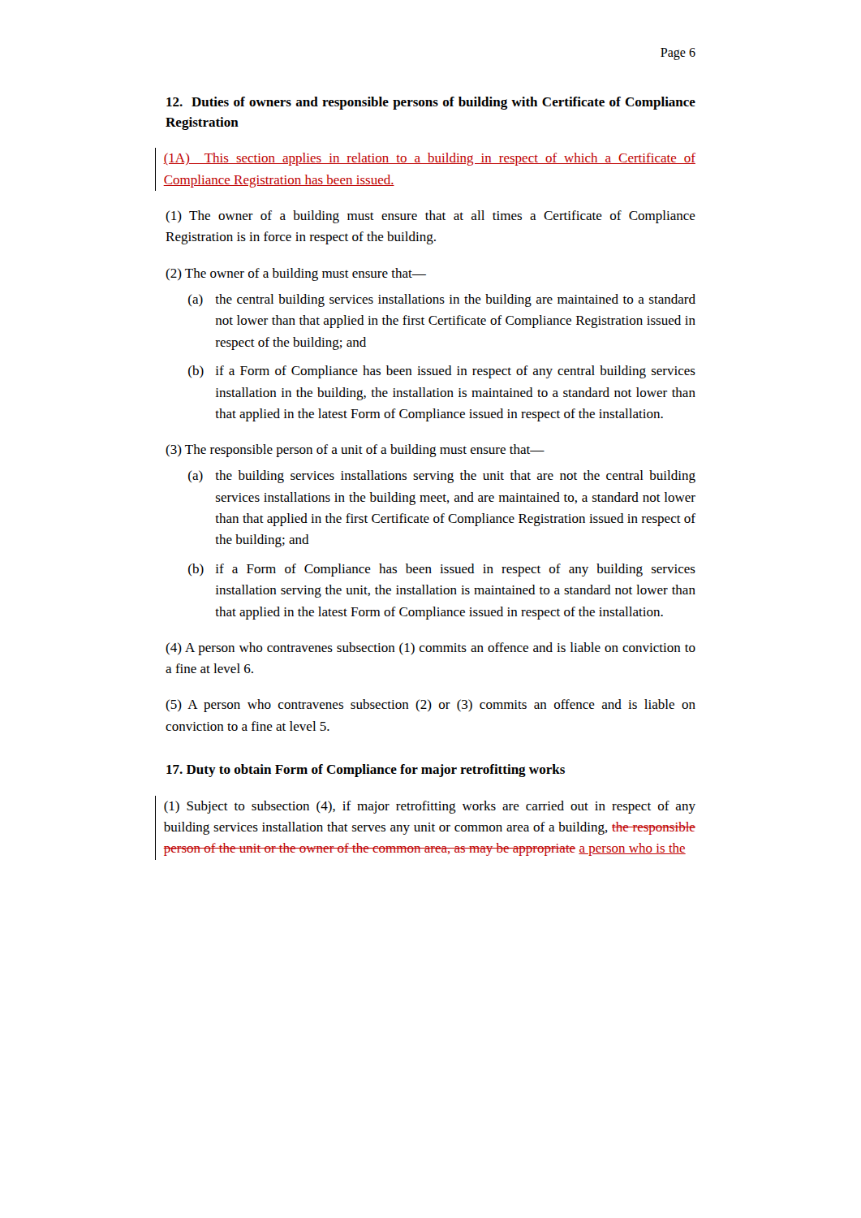Page 6
12. Duties of owners and responsible persons of building with Certificate of Compliance Registration
(1A) This section applies in relation to a building in respect of which a Certificate of Compliance Registration has been issued.
(1) The owner of a building must ensure that at all times a Certificate of Compliance Registration is in force in respect of the building.
(2) The owner of a building must ensure that—
(a) the central building services installations in the building are maintained to a standard not lower than that applied in the first Certificate of Compliance Registration issued in respect of the building; and
(b) if a Form of Compliance has been issued in respect of any central building services installation in the building, the installation is maintained to a standard not lower than that applied in the latest Form of Compliance issued in respect of the installation.
(3) The responsible person of a unit of a building must ensure that—
(a) the building services installations serving the unit that are not the central building services installations in the building meet, and are maintained to, a standard not lower than that applied in the first Certificate of Compliance Registration issued in respect of the building; and
(b) if a Form of Compliance has been issued in respect of any building services installation serving the unit, the installation is maintained to a standard not lower than that applied in the latest Form of Compliance issued in respect of the installation.
(4) A person who contravenes subsection (1) commits an offence and is liable on conviction to a fine at level 6.
(5) A person who contravenes subsection (2) or (3) commits an offence and is liable on conviction to a fine at level 5.
17. Duty to obtain Form of Compliance for major retrofitting works
(1) Subject to subsection (4), if major retrofitting works are carried out in respect of any building services installation that serves any unit or common area of a building, the responsible person of the unit or the owner of the common area, as may be appropriate a person who is the